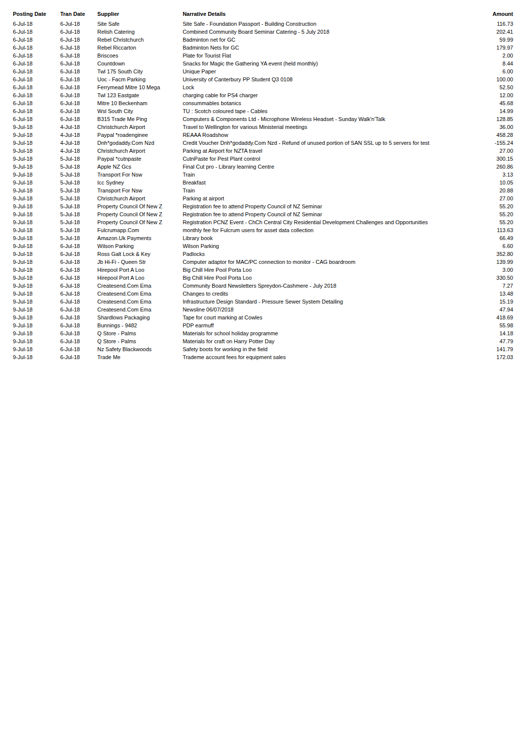| Posting Date | Tran Date | Supplier | Narrative Details | Amount |
| --- | --- | --- | --- | --- |
| 6-Jul-18 | 6-Jul-18 | Site Safe | Site Safe - Foundation Passport - Building Construction | 116.73 |
| 6-Jul-18 | 6-Jul-18 | Relish Catering | Combined Community Board Seminar Catering - 5 July 2018 | 202.41 |
| 6-Jul-18 | 6-Jul-18 | Rebel Christchurch | Badminton net for GC | 59.99 |
| 6-Jul-18 | 6-Jul-18 | Rebel Riccarton | Badminton Nets for GC | 179.97 |
| 6-Jul-18 | 6-Jul-18 | Briscoes | Plate for Tourist Flat | 2.00 |
| 6-Jul-18 | 6-Jul-18 | Countdown | Snacks for Magic the Gathering YA event (held monthly) | 8.44 |
| 6-Jul-18 | 6-Jul-18 | Twl 175 South City | Unique Paper | 6.00 |
| 6-Jul-18 | 6-Jul-18 | Uoc - Facm Parking | University of Canterbury PP Student Q3 0108 | 100.00 |
| 6-Jul-18 | 6-Jul-18 | Ferrymead Mitre 10 Mega | Lock | 52.50 |
| 6-Jul-18 | 6-Jul-18 | Twl 123 Eastgate | charging cable for PS4 charger | 12.00 |
| 6-Jul-18 | 6-Jul-18 | Mitre 10 Beckenham | consummables botanics | 45.68 |
| 6-Jul-18 | 6-Jul-18 | Wsl South City | TU : Scotch coloured tape - Cables | 14.99 |
| 6-Jul-18 | 6-Jul-18 | B315 Trade Me Ping | Computers & Components Ltd - Microphone Wireless Headset - Sunday Walk'n'Talk | 128.85 |
| 9-Jul-18 | 4-Jul-18 | Christchurch Airport | Travel to Wellington for various Ministerial meetings | 36.00 |
| 9-Jul-18 | 4-Jul-18 | Paypal *roadenginee | REAAA Roadshow | 458.28 |
| 9-Jul-18 | 4-Jul-18 | Dnh*godaddy.Com Nzd | Credit Voucher Dnh*godaddy.Com Nzd - Refund of unused portion of SAN SSL up to 5 servers for test | -155.24 |
| 9-Jul-18 | 4-Jul-18 | Christchurch Airport | Parking at Airport for NZTA travel | 27.00 |
| 9-Jul-18 | 5-Jul-18 | Paypal *cutnpaste | CutnPaste for Pest Plant control | 300.15 |
| 9-Jul-18 | 5-Jul-18 | Apple NZ Gcs | Final Cut pro - Library learning Centre | 260.86 |
| 9-Jul-18 | 5-Jul-18 | Transport For Nsw | Train | 3.13 |
| 9-Jul-18 | 5-Jul-18 | Icc Sydney | Breakfast | 10.05 |
| 9-Jul-18 | 5-Jul-18 | Transport For Nsw | Train | 20.88 |
| 9-Jul-18 | 5-Jul-18 | Christchurch Airport | Parking at airport | 27.00 |
| 9-Jul-18 | 5-Jul-18 | Property Council Of New Z | Registration fee to attend Property Council of NZ Seminar | 55.20 |
| 9-Jul-18 | 5-Jul-18 | Property Council Of New Z | Registration fee to attend Property Council of NZ Seminar | 55.20 |
| 9-Jul-18 | 5-Jul-18 | Property Council Of New Z | Registration PCNZ Event - ChCh Central City Residential Development Challenges and Opportunities | 55.20 |
| 9-Jul-18 | 5-Jul-18 | Fulcrumapp.Com | monthly fee for Fulcrum users for asset data collection | 113.63 |
| 9-Jul-18 | 5-Jul-18 | Amazon.Uk Payments | Library book | 66.49 |
| 9-Jul-18 | 6-Jul-18 | Wilson Parking | Wilson Parking | 6.60 |
| 9-Jul-18 | 6-Jul-18 | Ross Galt Lock & Key | Padlocks | 352.80 |
| 9-Jul-18 | 6-Jul-18 | Jb Hi-Fi - Queen Str | Computer adaptor for MAC/PC connection to monitor - CAG boardroom | 139.99 |
| 9-Jul-18 | 6-Jul-18 | Hirepool Port A Loo | Big Chill Hire Pool Porta Loo | 3.00 |
| 9-Jul-18 | 6-Jul-18 | Hirepool Port A Loo | Big Chill Hire Pool Porta Loo | 330.50 |
| 9-Jul-18 | 6-Jul-18 | Createsend.Com Ema | Community Board Newsletters Spreydon-Cashmere - July 2018 | 7.27 |
| 9-Jul-18 | 6-Jul-18 | Createsend.Com Ema | Changes to credits | 13.48 |
| 9-Jul-18 | 6-Jul-18 | Createsend.Com Ema | Infrastructure Design Standard - Pressure Sewer System Detailing | 15.19 |
| 9-Jul-18 | 6-Jul-18 | Createsend.Com Ema | Newsline 06/07/2018 | 47.94 |
| 9-Jul-18 | 6-Jul-18 | Shardlows Packaging | Tape for court marking at Cowles | 418.69 |
| 9-Jul-18 | 6-Jul-18 | Bunnings - 9482 | PDP earmuff | 55.98 |
| 9-Jul-18 | 6-Jul-18 | Q Store - Palms | Materials for school holiday programme | 14.18 |
| 9-Jul-18 | 6-Jul-18 | Q Store - Palms | Materials for craft on Harry Potter Day | 47.79 |
| 9-Jul-18 | 6-Jul-18 | Nz Safety Blackwoods | Safety boots for working in the field | 141.79 |
| 9-Jul-18 | 6-Jul-18 | Trade Me | Trademe account fees for equipment sales | 172.03 |